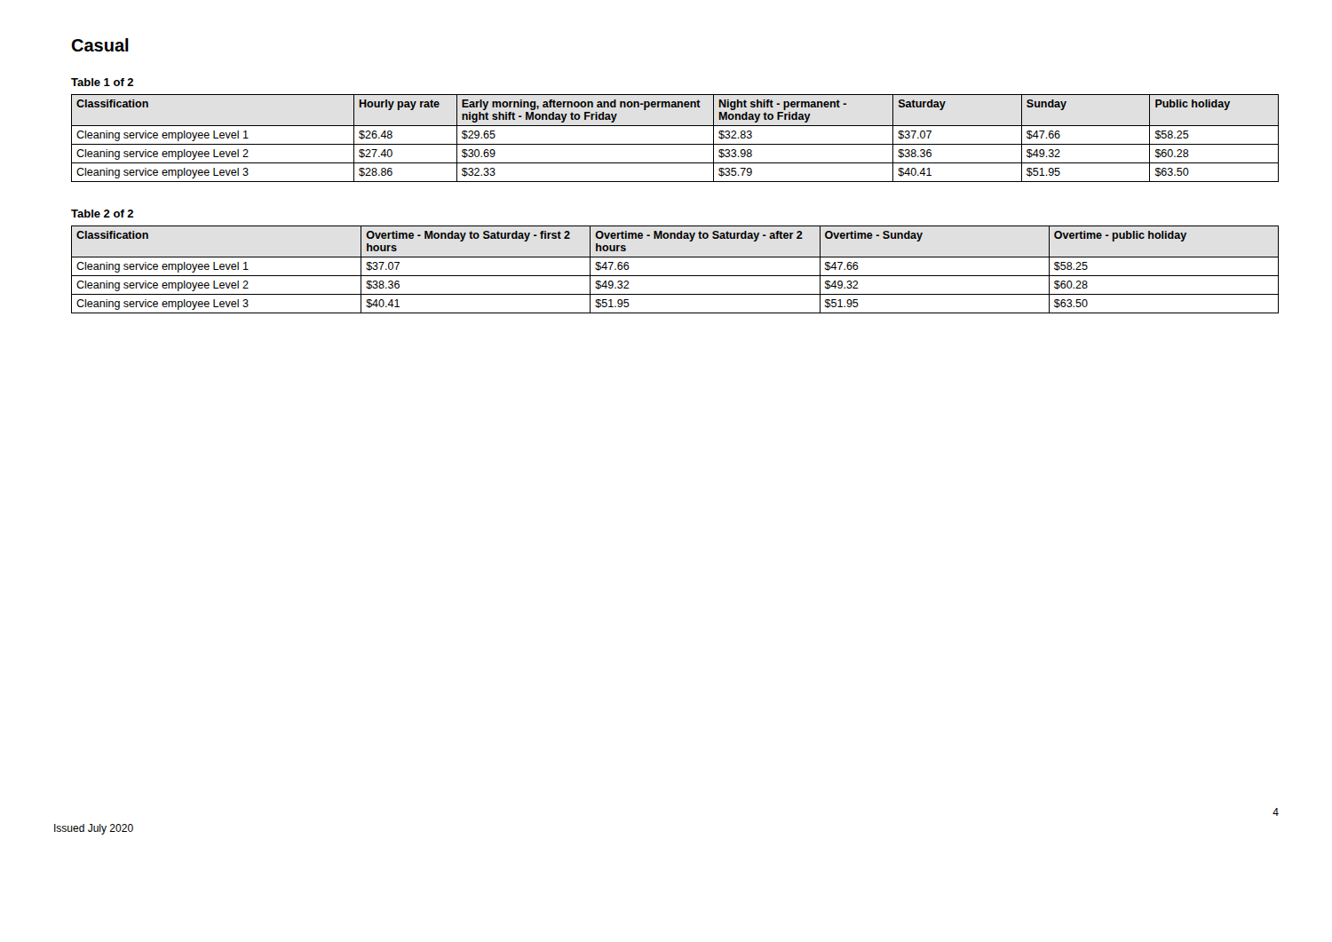Casual
Table 1 of 2
| Classification | Hourly pay rate | Early morning, afternoon and non-permanent night shift - Monday to Friday | Night shift - permanent - Monday to Friday | Saturday | Sunday | Public holiday |
| --- | --- | --- | --- | --- | --- | --- |
| Cleaning service employee Level 1 | $26.48 | $29.65 | $32.83 | $37.07 | $47.66 | $58.25 |
| Cleaning service employee Level 2 | $27.40 | $30.69 | $33.98 | $38.36 | $49.32 | $60.28 |
| Cleaning service employee Level 3 | $28.86 | $32.33 | $35.79 | $40.41 | $51.95 | $63.50 |
Table 2 of 2
| Classification | Overtime - Monday to Saturday - first 2 hours | Overtime - Monday to Saturday - after 2 hours | Overtime - Sunday | Overtime - public holiday |
| --- | --- | --- | --- | --- |
| Cleaning service employee Level 1 | $37.07 | $47.66 | $47.66 | $58.25 |
| Cleaning service employee Level 2 | $38.36 | $49.32 | $49.32 | $60.28 |
| Cleaning service employee Level 3 | $40.41 | $51.95 | $51.95 | $63.50 |
4
Issued July 2020